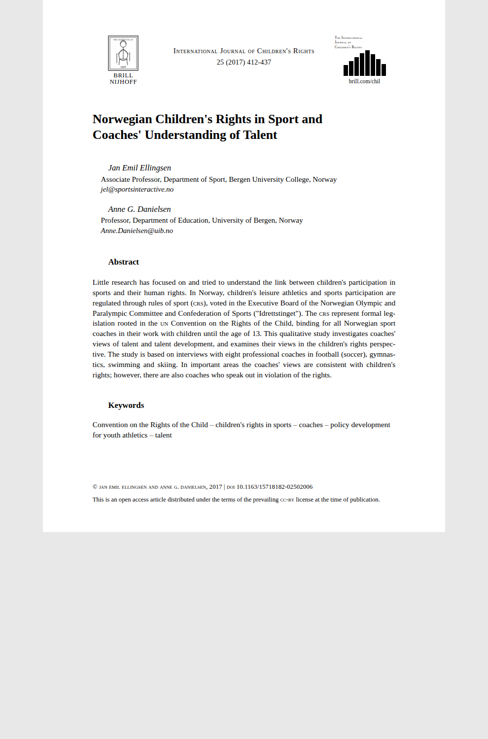1683 SUB AEGIDE PALLAS
Brill
Nijhoff
International Journal of Children's Rights
25 (2017) 412-437
The International
Journal of
Children's Rights
brill.com/chil
Norwegian Children's Rights in Sport and
Coaches' Understanding of Talent
Jan Emil Ellingsen
Associate Professor, Department of Sport, Bergen University College, Norway
jel@sportsinteractive.no
Anne G. Danielsen
Professor, Department of Education, University of Bergen, Norway
Anne.Danielsen@uib.no
Abstract
Little research has focused on and tried to understand the link between children's participation in sports and their human rights. In Norway, children's leisure athletics and sports participation are regulated through rules of sport (crs), voted in the Executive Board of the Norwegian Olympic and Paralympic Committee and Confederation of Sports ("Idrettstinget"). The crs represent formal legislation rooted in the un Convention on the Rights of the Child, binding for all Norwegian sport coaches in their work with children until the age of 13. This qualitative study investigates coaches' views of talent and talent development, and examines their views in the children's rights perspective. The study is based on interviews with eight professional coaches in football (soccer), gymnastics, swimming and skiing. In important areas the coaches' views are consistent with children's rights; however, there are also coaches who speak out in violation of the rights.
Keywords
Convention on the Rights of the Child – children's rights in sports – coaches – policy development for youth athletics – talent
© jan emil ellingsen and anne g. danielsen, 2017 | doi 10.1163/15718182-02502006
This is an open access article distributed under the terms of the prevailing cc-by license at the time of publication.